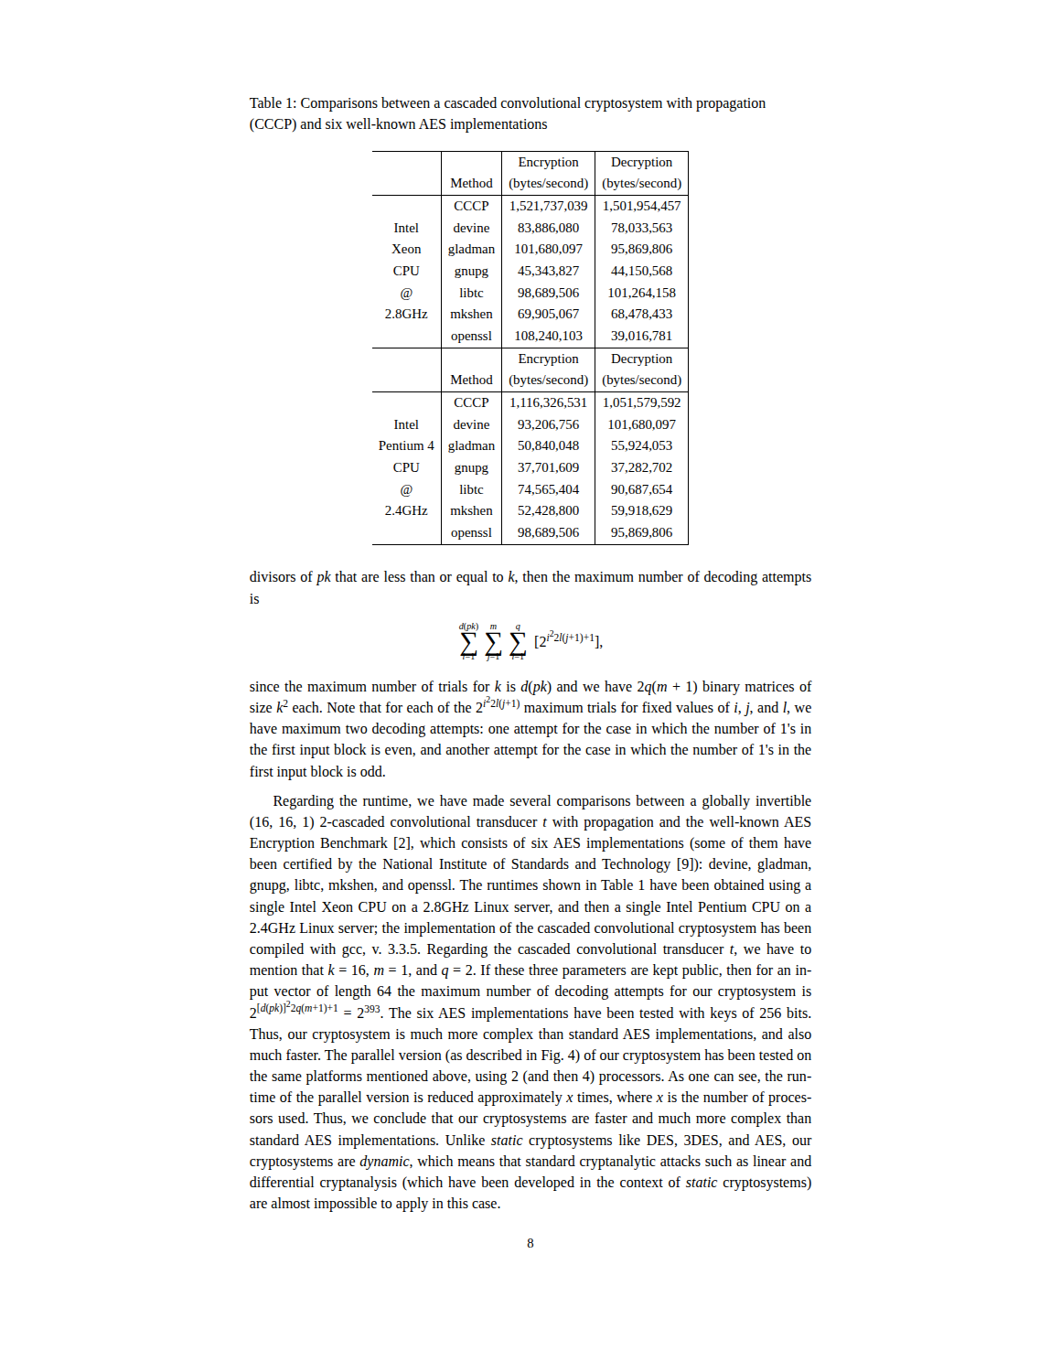Table 1: Comparisons between a cascaded convolutional cryptosystem with propagation (CCCP) and six well-known AES implementations
| | | Encryption | Decryption |
| | Method | (bytes/second) | (bytes/second) |
| | CCCP | 1,521,737,039 | 1,501,954,457 |
| Intel | devine | 83,886,080 | 78,033,563 |
| Xeon | gladman | 101,680,097 | 95,869,806 |
| CPU | gnupg | 45,343,827 | 44,150,568 |
| @ | libtc | 98,689,506 | 101,264,158 |
| 2.8GHz | mkshen | 69,905,067 | 68,478,433 |
| | openssl | 108,240,103 | 39,016,781 |
| | | Encryption | Decryption |
| | Method | (bytes/second) | (bytes/second) |
| | CCCP | 1,116,326,531 | 1,051,579,592 |
| Intel | devine | 93,206,756 | 101,680,097 |
| Pentium 4 | gladman | 50,840,048 | 55,924,053 |
| CPU | gnupg | 37,701,609 | 37,282,702 |
| @ | libtc | 74,565,404 | 90,687,654 |
| 2.4GHz | mkshen | 52,428,800 | 59,918,629 |
| | openssl | 98,689,506 | 95,869,806 |
divisors of pk that are less than or equal to k, then the maximum number of decoding attempts is
d(pk)∑i=1 m∑j=1 q∑l=1 [2i22l(j+1)+1],
since the maximum number of trials for k is d(pk) and we have 2q(m + 1) binary matrices of size k2 each. Note that for each of the 2i22l(j+1) maximum trials for fixed values of i, j, and l, we have maximum two decoding attempts: one attempt for the case in which the number of 1's in the first input block is even, and another attempt for the case in which the number of 1's in the first input block is odd.
Regarding the runtime, we have made several comparisons between a globally invertible (16, 16, 1) 2-cascaded convolutional transducer t with propagation and the well-known AES Encryption Benchmark [2], which consists of six AES implementations (some of them have been certified by the National Institute of Standards and Technology [9]): devine, gladman, gnupg, libtc, mkshen, and openssl. The runtimes shown in Table 1 have been obtained using a single Intel Xeon CPU on a 2.8GHz Linux server, and then a single Intel Pentium CPU on a 2.4GHz Linux server; the implementation of the cascaded convolutional cryptosystem has been compiled with gcc, v. 3.3.5. Regarding the cascaded convolutional transducer t, we have to mention that k = 16, m = 1, and q = 2. If these three parameters are kept public, then for an input vector of length 64 the maximum number of decoding attempts for our cryptosystem is 2[d(pk)]22q(m+1)+1 = 2393. The six AES implementations have been tested with keys of 256 bits. Thus, our cryptosystem is much more complex than standard AES implementations, and also much faster. The parallel version (as described in Fig. 4) of our cryptosystem has been tested on the same platforms mentioned above, using 2 (and then 4) processors. As one can see, the runtime of the parallel version is reduced approximately x times, where x is the number of processors used. Thus, we conclude that our cryptosystems are faster and much more complex than standard AES implementations. Unlike static cryptosystems like DES, 3DES, and AES, our cryptosystems are dynamic, which means that standard cryptanalytic attacks such as linear and differential cryptanalysis (which have been developed in the context of static cryptosystems) are almost impossible to apply in this case.
8